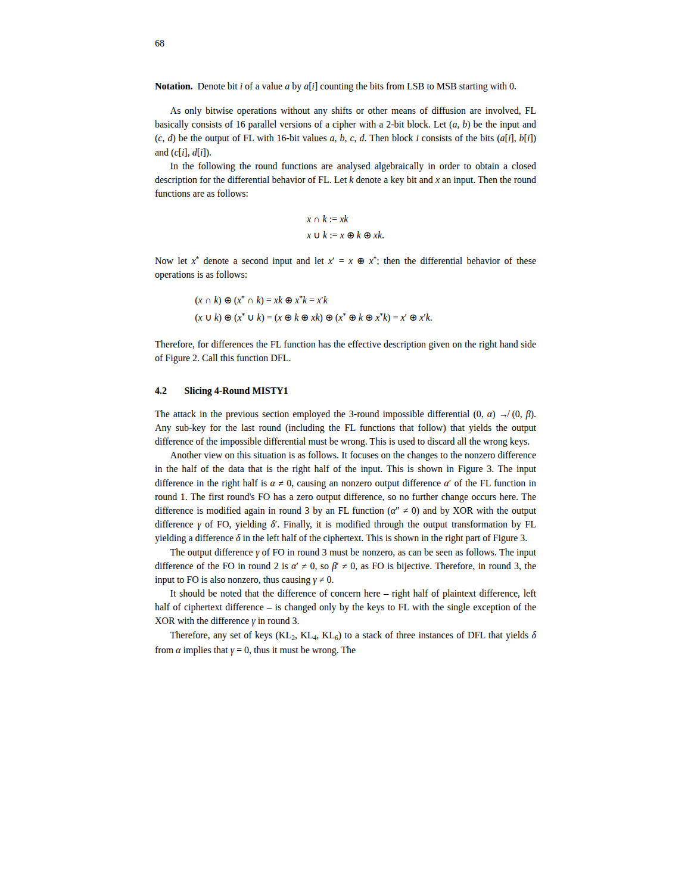68
Notation. Denote bit i of a value a by a[i] counting the bits from LSB to MSB starting with 0.
As only bitwise operations without any shifts or other means of diffusion are involved, FL basically consists of 16 parallel versions of a cipher with a 2-bit block. Let (a, b) be the input and (c, d) be the output of FL with 16-bit values a, b, c, d. Then block i consists of the bits (a[i], b[i]) and (c[i], d[i]).
In the following the round functions are analysed algebraically in order to obtain a closed description for the differential behavior of FL. Let k denote a key bit and x an input. Then the round functions are as follows:
x ∩ k := xk
x ∪ k := x ⊕ k ⊕ xk.
Now let x* denote a second input and let x′ = x ⊕ x*; then the differential behavior of these operations is as follows:
(x ∩ k) ⊕ (x* ∩ k) = xk ⊕ x*k = x′k
(x ∪ k) ⊕ (x* ∪ k) = (x ⊕ k ⊕ xk) ⊕ (x* ⊕ k ⊕ x*k) = x′ ⊕ x′k.
Therefore, for differences the FL function has the effective description given on the right hand side of Figure 2. Call this function DFL.
4.2 Slicing 4-Round MISTY1
The attack in the previous section employed the 3-round impossible differential (0, α) ↛ (0, β). Any sub-key for the last round (including the FL functions that follow) that yields the output difference of the impossible differential must be wrong. This is used to discard all the wrong keys.
Another view on this situation is as follows. It focuses on the changes to the nonzero difference in the half of the data that is the right half of the input. This is shown in Figure 3. The input difference in the right half is α ≠ 0, causing an nonzero output difference α′ of the FL function in round 1. The first round's FO has a zero output difference, so no further change occurs here. The difference is modified again in round 3 by an FL function (α″ ≠ 0) and by XOR with the output difference γ of FO, yielding δ′. Finally, it is modified through the output transformation by FL yielding a difference δ in the left half of the ciphertext. This is shown in the right part of Figure 3.
The output difference γ of FO in round 3 must be nonzero, as can be seen as follows. The input difference of the FO in round 2 is α′ ≠ 0, so β′ ≠ 0, as FO is bijective. Therefore, in round 3, the input to FO is also nonzero, thus causing γ ≠ 0.
It should be noted that the difference of concern here – right half of plaintext difference, left half of ciphertext difference – is changed only by the keys to FL with the single exception of the XOR with the difference γ in round 3.
Therefore, any set of keys (KL2, KL4, KL6) to a stack of three instances of DFL that yields δ from α implies that γ = 0, thus it must be wrong. The